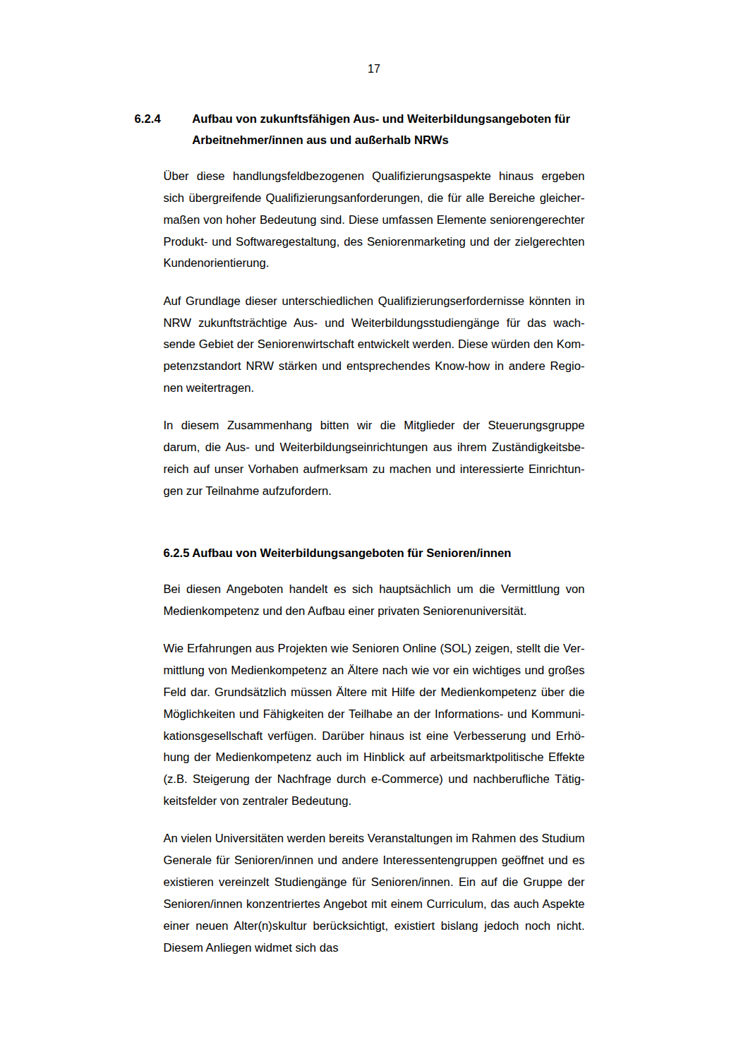17
6.2.4 Aufbau von zukunftsfähigen Aus- und Weiterbildungsangeboten für Ar­beitnehmer/innen aus und außerhalb NRWs
Über diese handlungsfeldbezogenen Qualifizierungsaspekte hinaus ergeben sich über­greifende Qualifizierungsanforderungen, die für alle Bereiche gleichermaßen von hoher Bedeutung sind. Diese umfassen Elemente seniorengerechter Produkt- und Softwarege­staltung, des Seniorenmarketing und der zielgerechten Kundenorientierung.
Auf Grundlage dieser unterschiedlichen Qualifizierungserfordernisse könnten in NRW zukunftsträchtige Aus- und Weiterbildungsstudiengänge für das wachsende Gebiet der Seniorenwirtschaft entwickelt werden. Diese würden den Kompetenzstandort NRW stärken und entsprechendes Know-how in andere Regionen weitertragen.
In diesem Zusammenhang bitten wir die Mitglieder der Steuerungsgruppe darum, die Aus- und Weiterbildungseinrichtungen aus ihrem Zuständigkeitsbereich auf unser Vor­haben aufmerksam zu machen und interessierte Einrichtungen zur Teilnahme aufzufor­dern.
6.2.5 Aufbau von Weiterbildungsangeboten für Senioren/innen
Bei diesen Angeboten handelt es sich hauptsächlich um die Vermittlung von Medien­kompetenz und den Aufbau einer privaten Seniorenuniversität.
Wie Erfahrungen aus Projekten wie Senioren Online (SOL) zeigen, stellt die Vermittlung von Medienkompetenz an Ältere nach wie vor ein wichtiges und großes Feld dar. Grundsätzlich müssen Ältere mit Hilfe der Medienkompetenz über die Möglichkeiten und Fähigkeiten der Teilhabe an der Informations- und Kommunikationsgesellschaft ver­fügen. Darüber hinaus ist eine Verbesserung und Erhöhung der Medienkompetenz auch im Hinblick auf arbeitsmarktpolitische Effekte (z.B. Steigerung der Nachfrage durch e-Commerce) und nachberufliche Tätigkeitsfelder von zentraler Bedeutung.
An vielen Universitäten werden bereits Veranstaltungen im Rahmen des Studium Gene­rale für Senioren/innen und andere Interessentengruppen geöffnet und es existieren vereinzelt Studiengänge für Senioren/innen. Ein auf die Gruppe der Senioren/innen kon­zentriertes Angebot mit einem Curriculum, das auch Aspekte einer neuen Alter(n)skultur berücksichtigt, existiert bislang jedoch noch nicht. Diesem Anliegen widmet sich das